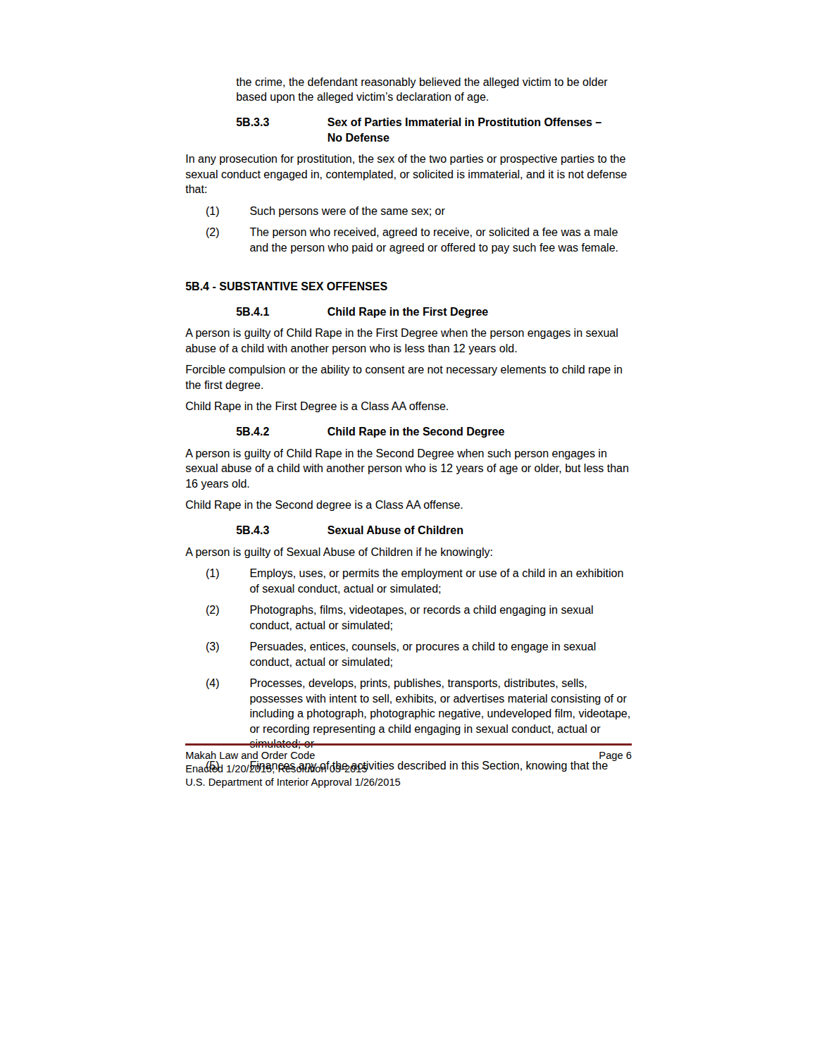the crime, the defendant reasonably believed the alleged victim to be older based upon the alleged victim’s declaration of age.
5B.3.3 Sex of Parties Immaterial in Prostitution Offenses –
No Defense
In any prosecution for prostitution, the sex of the two parties or prospective parties to the sexual conduct engaged in, contemplated, or solicited is immaterial, and it is not defense that:
(1) Such persons were of the same sex; or
(2) The person who received, agreed to receive, or solicited a fee was a male and the person who paid or agreed or offered to pay such fee was female.
5B.4 - SUBSTANTIVE SEX OFFENSES
5B.4.1 Child Rape in the First Degree
A person is guilty of Child Rape in the First Degree when the person engages in sexual abuse of a child with another person who is less than 12 years old.
Forcible compulsion or the ability to consent are not necessary elements to child rape in the first degree.
Child Rape in the First Degree is a Class AA offense.
5B.4.2 Child Rape in the Second Degree
A person is guilty of Child Rape in the Second Degree when such person engages in sexual abuse of a child with another person who is 12 years of age or older, but less than 16 years old.
Child Rape in the Second degree is a Class AA offense.
5B.4.3 Sexual Abuse of Children
A person is guilty of Sexual Abuse of Children if he knowingly:
(1) Employs, uses, or permits the employment or use of a child in an exhibition of sexual conduct, actual or simulated;
(2) Photographs, films, videotapes, or records a child engaging in sexual conduct, actual or simulated;
(3) Persuades, entices, counsels, or procures a child to engage in sexual conduct, actual or simulated;
(4) Processes, develops, prints, publishes, transports, distributes, sells, possesses with intent to sell, exhibits, or advertises material consisting of or including a photograph, photographic negative, undeveloped film, videotape, or recording representing a child engaging in sexual conduct, actual or simulated; or
(5) Finances any of the activities described in this Section, knowing that the
Makah Law and Order Code
Enacted 1/20/2015, Resolution 03-2015
U.S. Department of Interior Approval 1/26/2015
Page 6